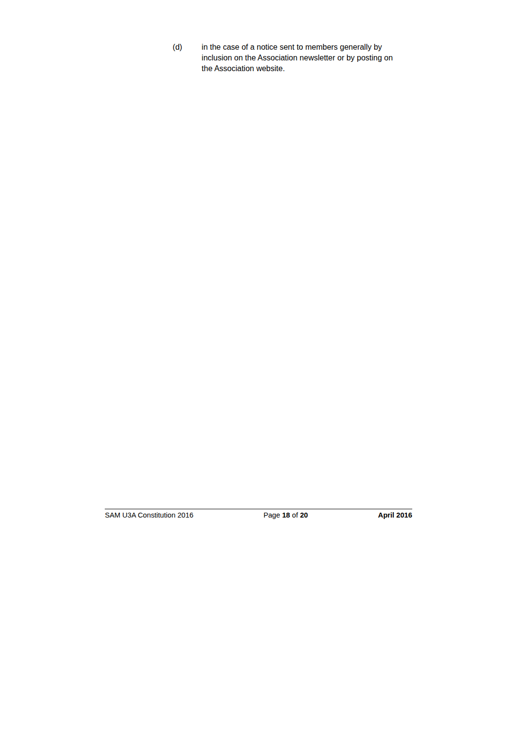(d) in the case of a notice sent to members generally by inclusion on the Association newsletter or by posting on the Association website.
SAM U3A Constitution 2016 Page 18 of 20 April 2016